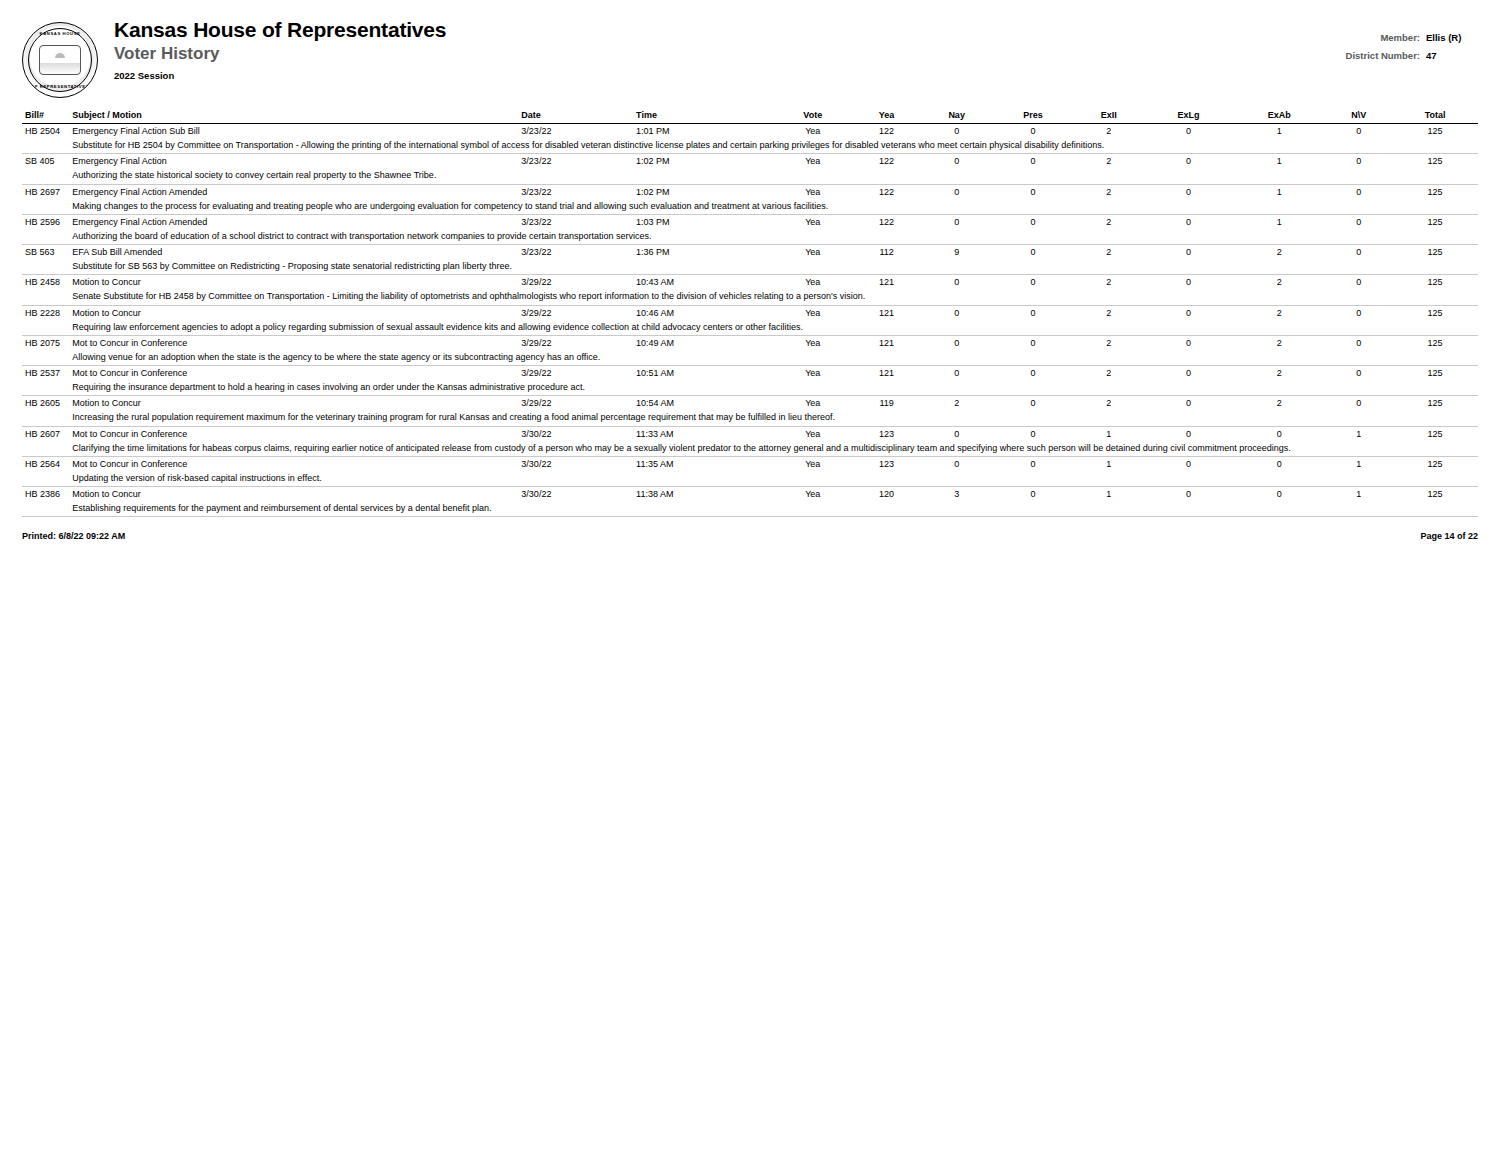KANSAS HOUSE
OF REPRESENTATIVES
Kansas House of Representatives
Voter History
2022 Session
Member: Ellis (R)
District Number: 47
| Bill# | Subject / Motion | Date | Time | Vote | Yea | Nay | Pres | ExII | ExLg | ExAb | N\V | Total |
| --- | --- | --- | --- | --- | --- | --- | --- | --- | --- | --- | --- | --- |
| HB 2504 | Emergency Final Action Sub Bill | 3/23/22 | 1:01 PM | Yea | 122 | 0 | 0 | 2 | 0 | 1 | 0 | 125 |
| | Substitute for HB 2504 by Committee on Transportation - Allowing the printing of the international symbol of access for disabled veteran distinctive license plates and certain parking privileges for disabled veterans who meet certain physical disability definitions. |
| SB 405 | Emergency Final Action | 3/23/22 | 1:02 PM | Yea | 122 | 0 | 0 | 2 | 0 | 1 | 0 | 125 |
| | Authorizing the state historical society to convey certain real property to the Shawnee Tribe. |
| HB 2697 | Emergency Final Action Amended | 3/23/22 | 1:02 PM | Yea | 122 | 0 | 0 | 2 | 0 | 1 | 0 | 125 |
| | Making changes to the process for evaluating and treating people who are undergoing evaluation for competency to stand trial and allowing such evaluation and treatment at various facilities. |
| HB 2596 | Emergency Final Action Amended | 3/23/22 | 1:03 PM | Yea | 122 | 0 | 0 | 2 | 0 | 1 | 0 | 125 |
| | Authorizing the board of education of a school district to contract with transportation network companies to provide certain transportation services. |
| SB 563 | EFA Sub Bill Amended | 3/23/22 | 1:36 PM | Yea | 112 | 9 | 0 | 2 | 0 | 2 | 0 | 125 |
| | Substitute for SB 563 by Committee on Redistricting - Proposing state senatorial redistricting plan liberty three. |
| HB 2458 | Motion to Concur | 3/29/22 | 10:43 AM | Yea | 121 | 0 | 0 | 2 | 0 | 2 | 0 | 125 |
| | Senate Substitute for HB 2458 by Committee on Transportation - Limiting the liability of optometrists and ophthalmologists who report information to the division of vehicles relating to a person's vision. |
| HB 2228 | Motion to Concur | 3/29/22 | 10:46 AM | Yea | 121 | 0 | 0 | 2 | 0 | 2 | 0 | 125 |
| | Requiring law enforcement agencies to adopt a policy regarding submission of sexual assault evidence kits and allowing evidence collection at child advocacy centers or other facilities. |
| HB 2075 | Mot to Concur in Conference | 3/29/22 | 10:49 AM | Yea | 121 | 0 | 0 | 2 | 0 | 2 | 0 | 125 |
| | Allowing venue for an adoption when the state is the agency to be where the state agency or its subcontracting agency has an office. |
| HB 2537 | Mot to Concur in Conference | 3/29/22 | 10:51 AM | Yea | 121 | 0 | 0 | 2 | 0 | 2 | 0 | 125 |
| | Requiring the insurance department to hold a hearing in cases involving an order under the Kansas administrative procedure act. |
| HB 2605 | Motion to Concur | 3/29/22 | 10:54 AM | Yea | 119 | 2 | 0 | 2 | 0 | 2 | 0 | 125 |
| | Increasing the rural population requirement maximum for the veterinary training program for rural Kansas and creating a food animal percentage requirement that may be fulfilled in lieu thereof. |
| HB 2607 | Mot to Concur in Conference | 3/30/22 | 11:33 AM | Yea | 123 | 0 | 0 | 1 | 0 | 0 | 1 | 125 |
| | Clarifying the time limitations for habeas corpus claims, requiring earlier notice of anticipated release from custody of a person who may be a sexually violent predator to the attorney general and a multidisciplinary team and specifying where such person will be detained during civil commitment proceedings. |
| HB 2564 | Mot to Concur in Conference | 3/30/22 | 11:35 AM | Yea | 123 | 0 | 0 | 1 | 0 | 0 | 1 | 125 |
| | Updating the version of risk-based capital instructions in effect. |
| HB 2386 | Motion to Concur | 3/30/22 | 11:38 AM | Yea | 120 | 3 | 0 | 1 | 0 | 0 | 1 | 125 |
| | Establishing requirements for the payment and reimbursement of dental services by a dental benefit plan. |
Printed: 6/8/22 09:22 AM Page 14 of 22